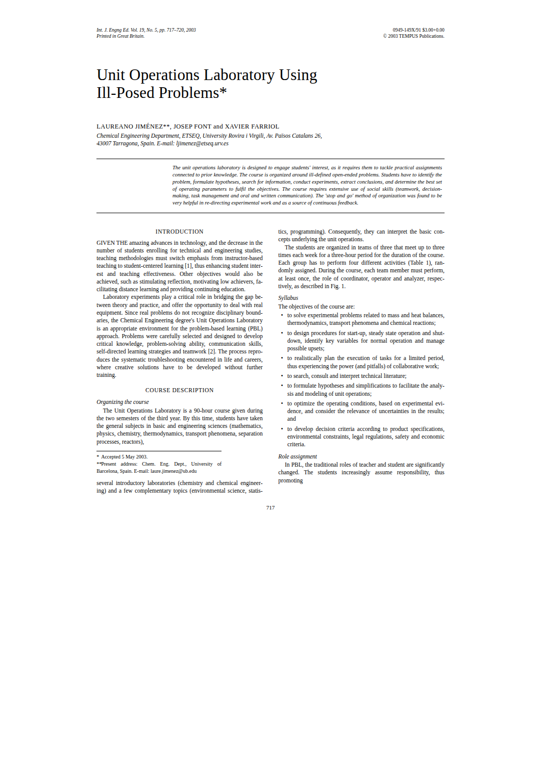Int. J. Engng Ed. Vol. 19, No. 5, pp. 717–720, 2003
Printed in Great Britain.
0949-149X/91 $3.00+0.00
© 2003 TEMPUS Publications.
Unit Operations Laboratory Using
Ill-Posed Problems*
LAUREANO JIMÉNEZ**, JOSEP FONT and XAVIER FARRIOL
Chemical Engineering Department, ETSEQ, University Rovira i Virgili, Av. Països Catalans 26,
43007 Tarragona, Spain. E-mail: ljimenez@etseq.urv.es
The unit operations laboratory is designed to engage students' interest, as it requires them to tackle practical assignments connected to prior knowledge. The course is organized around ill-defined open-ended problems. Students have to identify the problem, formulate hypotheses, search for information, conduct experiments, extract conclusions, and determine the best set of operating parameters to fulfil the objectives. The course requires extensive use of social skills (teamwork, decision-making, task management and oral and written communication). The 'stop and go' method of organization was found to be very helpful in re-directing experimental work and as a source of continuous feedback.
INTRODUCTION
GIVEN THE amazing advances in technology, and the decrease in the number of students enrolling for technical and engineering studies, teaching methodologies must switch emphasis from instructor-based teaching to student-centered learning [1], thus enhancing student interest and teaching effectiveness. Other objectives would also be achieved, such as stimulating reflection, motivating low achievers, facilitating distance learning and providing continuing education.
Laboratory experiments play a critical role in bridging the gap between theory and practice, and offer the opportunity to deal with real equipment. Since real problems do not recognize disciplinary boundaries, the Chemical Engineering degree's Unit Operations Laboratory is an appropriate environment for the problem-based learning (PBL) approach. Problems were carefully selected and designed to develop critical knowledge, problem-solving ability, communication skills, self-directed learning strategies and teamwork [2]. The process reproduces the systematic troubleshooting encountered in life and careers, where creative solutions have to be developed without further training.
COURSE DESCRIPTION
Organizing the course
The Unit Operations Laboratory is a 90-hour course given during the two semesters of the third year. By this time, students have taken the general subjects in basic and engineering sciences (mathematics, physics, chemistry, thermodynamics, transport phenomena, separation processes, reactors),
*Accepted 5 May 2003.
**Present address: Chem. Eng. Dept., University of Barcelona, Spain. E-mail: laure.jimenez@ub.edu
several introductory laboratories (chemistry and chemical engineering) and a few complementary topics (environmental science, statistics, programming). Consequently, they can interpret the basic concepts underlying the unit operations.
The students are organized in teams of three that meet up to three times each week for a three-hour period for the duration of the course. Each group has to perform four different activities (Table 1), randomly assigned. During the course, each team member must perform, at least once, the role of coordinator, operator and analyzer, respectively, as described in Fig. 1.
Syllabus
The objectives of the course are:
to solve experimental problems related to mass and heat balances, thermodynamics, transport phenomena and chemical reactions;
to design procedures for start-up, steady state operation and shutdown, identify key variables for normal operation and manage possible upsets;
to realistically plan the execution of tasks for a limited period, thus experiencing the power (and pitfalls) of collaborative work;
to search, consult and interpret technical literature;
to formulate hypotheses and simplifications to facilitate the analysis and modeling of unit operations;
to optimize the operating conditions, based on experimental evidence, and consider the relevance of uncertainties in the results; and
to develop decision criteria according to product specifications, environmental constraints, legal regulations, safety and economic criteria.
Role assignment
In PBL, the traditional roles of teacher and student are significantly changed. The students increasingly assume responsibility, thus promoting
717